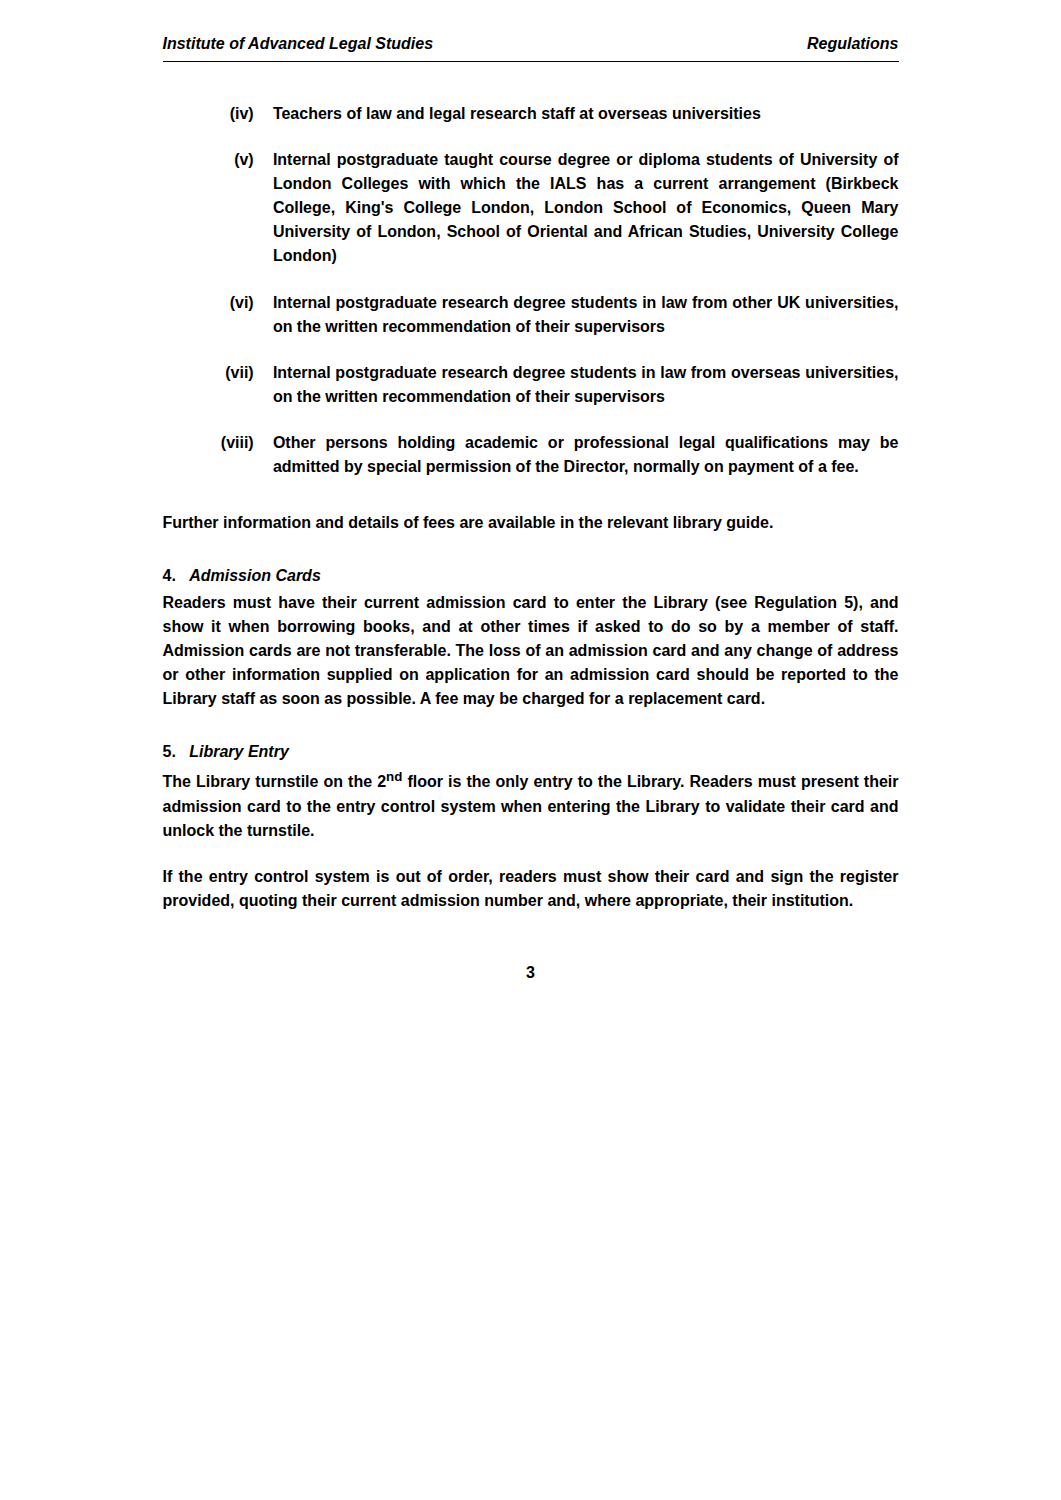Institute of Advanced Legal Studies Regulations
(iv) Teachers of law and legal research staff at overseas universities
(v) Internal postgraduate taught course degree or diploma students of University of London Colleges with which the IALS has a current arrangement (Birkbeck College, King's College London, London School of Economics, Queen Mary University of London, School of Oriental and African Studies, University College London)
(vi) Internal postgraduate research degree students in law from other UK universities, on the written recommendation of their supervisors
(vii) Internal postgraduate research degree students in law from overseas universities, on the written recommendation of their supervisors
(viii) Other persons holding academic or professional legal qualifications may be admitted by special permission of the Director, normally on payment of a fee.
Further information and details of fees are available in the relevant library guide.
4. Admission Cards
Readers must have their current admission card to enter the Library (see Regulation 5), and show it when borrowing books, and at other times if asked to do so by a member of staff. Admission cards are not transferable. The loss of an admission card and any change of address or other information supplied on application for an admission card should be reported to the Library staff as soon as possible. A fee may be charged for a replacement card.
5. Library Entry
The Library turnstile on the 2nd floor is the only entry to the Library. Readers must present their admission card to the entry control system when entering the Library to validate their card and unlock the turnstile.
If the entry control system is out of order, readers must show their card and sign the register provided, quoting their current admission number and, where appropriate, their institution.
3